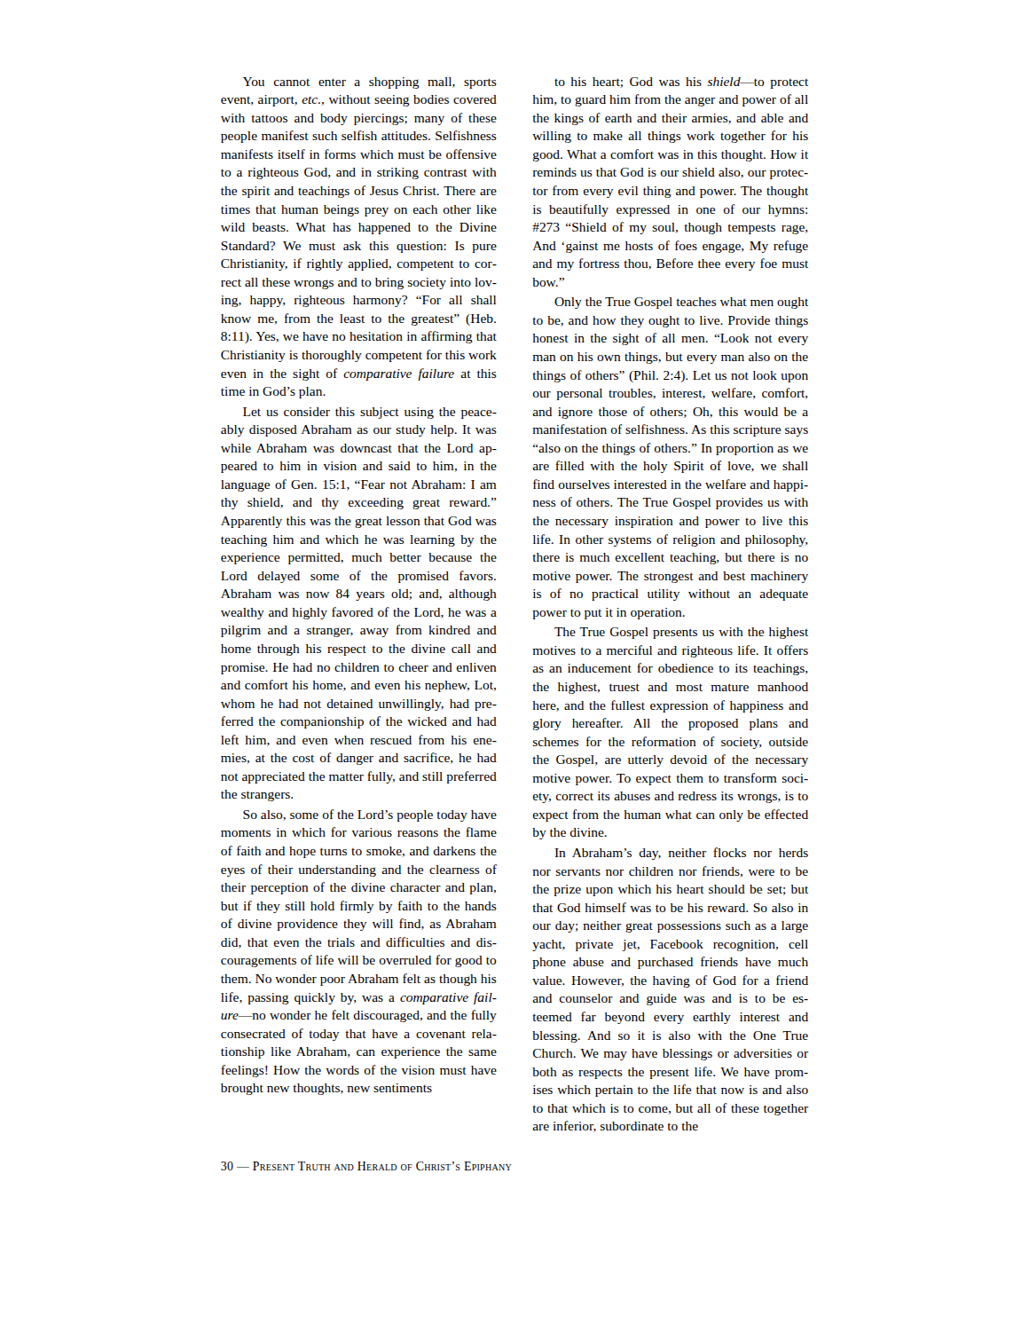You cannot enter a shopping mall, sports event, airport, etc., without seeing bodies covered with tattoos and body piercings; many of these people manifest such selfish attitudes. Selfishness manifests itself in forms which must be offensive to a righteous God, and in striking contrast with the spirit and teachings of Jesus Christ. There are times that human beings prey on each other like wild beasts. What has happened to the Divine Standard? We must ask this question: Is pure Christianity, if rightly applied, competent to correct all these wrongs and to bring society into loving, happy, righteous harmony? “For all shall know me, from the least to the greatest” (Heb. 8:11). Yes, we have no hesitation in affirming that Christianity is thoroughly competent for this work even in the sight of comparative failure at this time in God’s plan.
Let us consider this subject using the peaceably disposed Abraham as our study help. It was while Abraham was downcast that the Lord appeared to him in vision and said to him, in the language of Gen. 15:1, “Fear not Abraham: I am thy shield, and thy exceeding great reward.” Apparently this was the great lesson that God was teaching him and which he was learning by the experience permitted, much better because the Lord delayed some of the promised favors. Abraham was now 84 years old; and, although wealthy and highly favored of the Lord, he was a pilgrim and a stranger, away from kindred and home through his respect to the divine call and promise. He had no children to cheer and enliven and comfort his home, and even his nephew, Lot, whom he had not detained unwillingly, had preferred the companionship of the wicked and had left him, and even when rescued from his enemies, at the cost of danger and sacrifice, he had not appreciated the matter fully, and still preferred the strangers.
So also, some of the Lord’s people today have moments in which for various reasons the flame of faith and hope turns to smoke, and darkens the eyes of their understanding and the clearness of their perception of the divine character and plan, but if they still hold firmly by faith to the hands of divine providence they will find, as Abraham did, that even the trials and difficulties and discouragements of life will be overruled for good to them. No wonder poor Abraham felt as though his life, passing quickly by, was a comparative failure—no wonder he felt discouraged, and the fully consecrated of today that have a covenant relationship like Abraham, can experience the same feelings! How the words of the vision must have brought new thoughts, new sentiments
to his heart; God was his shield—to protect him, to guard him from the anger and power of all the kings of earth and their armies, and able and willing to make all things work together for his good. What a comfort was in this thought. How it reminds us that God is our shield also, our protector from every evil thing and power. The thought is beautifully expressed in one of our hymns: #273 “Shield of my soul, though tempests rage, And ‘gainst me hosts of foes engage, My refuge and my fortress thou, Before thee every foe must bow.”
Only the True Gospel teaches what men ought to be, and how they ought to live. Provide things honest in the sight of all men. “Look not every man on his own things, but every man also on the things of others” (Phil. 2:4). Let us not look upon our personal troubles, interest, welfare, comfort, and ignore those of others; Oh, this would be a manifestation of selfishness. As this scripture says “also on the things of others.” In proportion as we are filled with the holy Spirit of love, we shall find ourselves interested in the welfare and happiness of others. The True Gospel provides us with the necessary inspiration and power to live this life. In other systems of religion and philosophy, there is much excellent teaching, but there is no motive power. The strongest and best machinery is of no practical utility without an adequate power to put it in operation.
The True Gospel presents us with the highest motives to a merciful and righteous life. It offers as an inducement for obedience to its teachings, the highest, truest and most mature manhood here, and the fullest expression of happiness and glory hereafter. All the proposed plans and schemes for the reformation of society, outside the Gospel, are utterly devoid of the necessary motive power. To expect them to transform society, correct its abuses and redress its wrongs, is to expect from the human what can only be effected by the divine.
In Abraham’s day, neither flocks nor herds nor servants nor children nor friends, were to be the prize upon which his heart should be set; but that God himself was to be his reward. So also in our day; neither great possessions such as a large yacht, private jet, Facebook recognition, cell phone abuse and purchased friends have much value. However, the having of God for a friend and counselor and guide was and is to be esteemed far beyond every earthly interest and blessing. And so it is also with the One True Church. We may have blessings or adversities or both as respects the present life. We have promises which pertain to the life that now is and also to that which is to come, but all of these together are inferior, subordinate to the
30 — Present Truth and Herald of Christ’s Epiphany